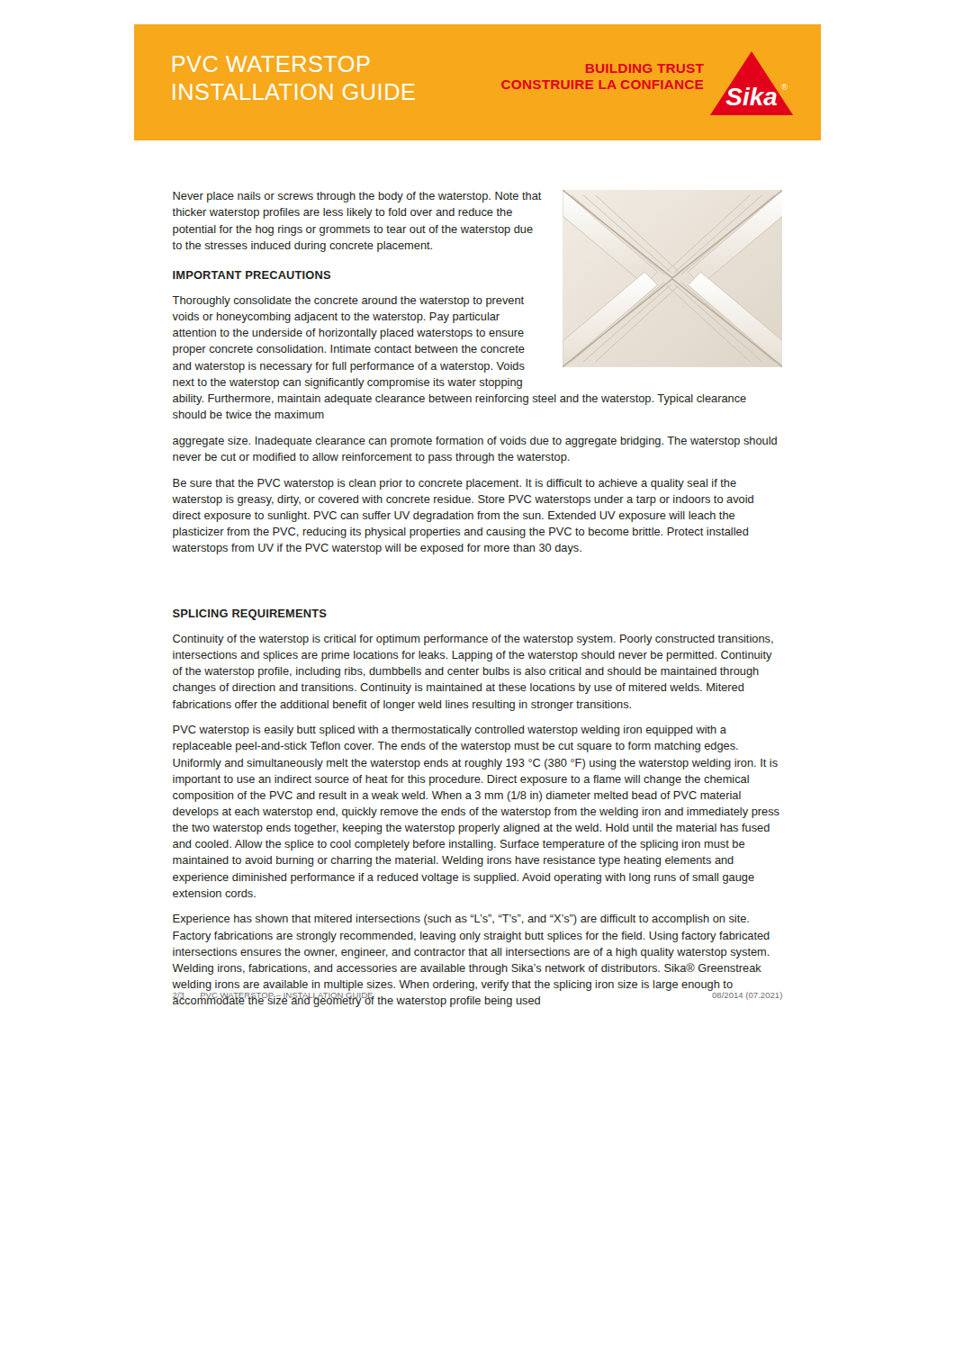PVC WATERSTOP
INSTALLATION GUIDE
BUILDING TRUST
CONSTRUIRE LA CONFIANCE
Sika ®
Never place nails or screws through the body of the waterstop. Note that thicker waterstop profiles are less likely to fold over and reduce the potential for the hog rings or grommets to tear out of the waterstop due to the stresses induced during concrete placement.
IMPORTANT PRECAUTIONS
Thoroughly consolidate the concrete around the waterstop to prevent voids or honeycombing adjacent to the waterstop. Pay particular attention to the underside of horizontally placed waterstops to ensure proper concrete consolidation. Intimate contact between the concrete and waterstop is necessary for full performance of a waterstop. Voids next to the waterstop can significantly compromise its water stopping ability. Furthermore, maintain adequate clearance between reinforcing steel and the waterstop. Typical clearance should be twice the maximum
aggregate size. Inadequate clearance can promote formation of voids due to aggregate bridging. The waterstop should never be cut or modified to allow reinforcement to pass through the waterstop.
Be sure that the PVC waterstop is clean prior to concrete placement. It is difficult to achieve a quality seal if the waterstop is greasy, dirty, or covered with concrete residue. Store PVC waterstops under a tarp or indoors to avoid direct exposure to sunlight. PVC can suffer UV degradation from the sun. Extended UV exposure will leach the plasticizer from the PVC, reducing its physical properties and causing the PVC to become brittle. Protect installed waterstops from UV if the PVC waterstop will be exposed for more than 30 days.
SPLICING REQUIREMENTS
Continuity of the waterstop is critical for optimum performance of the waterstop system. Poorly constructed transitions, intersections and splices are prime locations for leaks. Lapping of the waterstop should never be permitted. Continuity of the waterstop profile, including ribs, dumbbells and center bulbs is also critical and should be maintained through changes of direction and transitions. Continuity is maintained at these locations by use of mitered welds. Mitered fabrications offer the additional benefit of longer weld lines resulting in stronger transitions.
PVC waterstop is easily butt spliced with a thermostatically controlled waterstop welding iron equipped with a replaceable peel-and-stick Teflon cover. The ends of the waterstop must be cut square to form matching edges. Uniformly and simultaneously melt the waterstop ends at roughly 193 °C (380 °F) using the waterstop welding iron. It is important to use an indirect source of heat for this procedure. Direct exposure to a flame will change the chemical composition of the PVC and result in a weak weld. When a 3 mm (1/8 in) diameter melted bead of PVC material develops at each waterstop end, quickly remove the ends of the waterstop from the welding iron and immediately press the two waterstop ends together, keeping the waterstop properly aligned at the weld. Hold until the material has fused and cooled. Allow the splice to cool completely before installing. Surface temperature of the splicing iron must be maintained to avoid burning or charring the material. Welding irons have resistance type heating elements and experience diminished performance if a reduced voltage is supplied. Avoid operating with long runs of small gauge extension cords.
Experience has shown that mitered intersections (such as “L’s”, “T’s”, and “X’s”) are difficult to accomplish on site. Factory fabrications are strongly recommended, leaving only straight butt splices for the field. Using factory fabricated intersections ensures the owner, engineer, and contractor that all intersections are of a high quality waterstop system. Welding irons, fabrications, and accessories are available through Sika’s network of distributors. Sika® Greenstreak welding irons are available in multiple sizes. When ordering, verify that the splicing iron size is large enough to accommodate the size and geometry of the waterstop profile being used
2/3 PVC WATERSTOP – INSTALLATION GUIDE
08/2014 (07.2021)